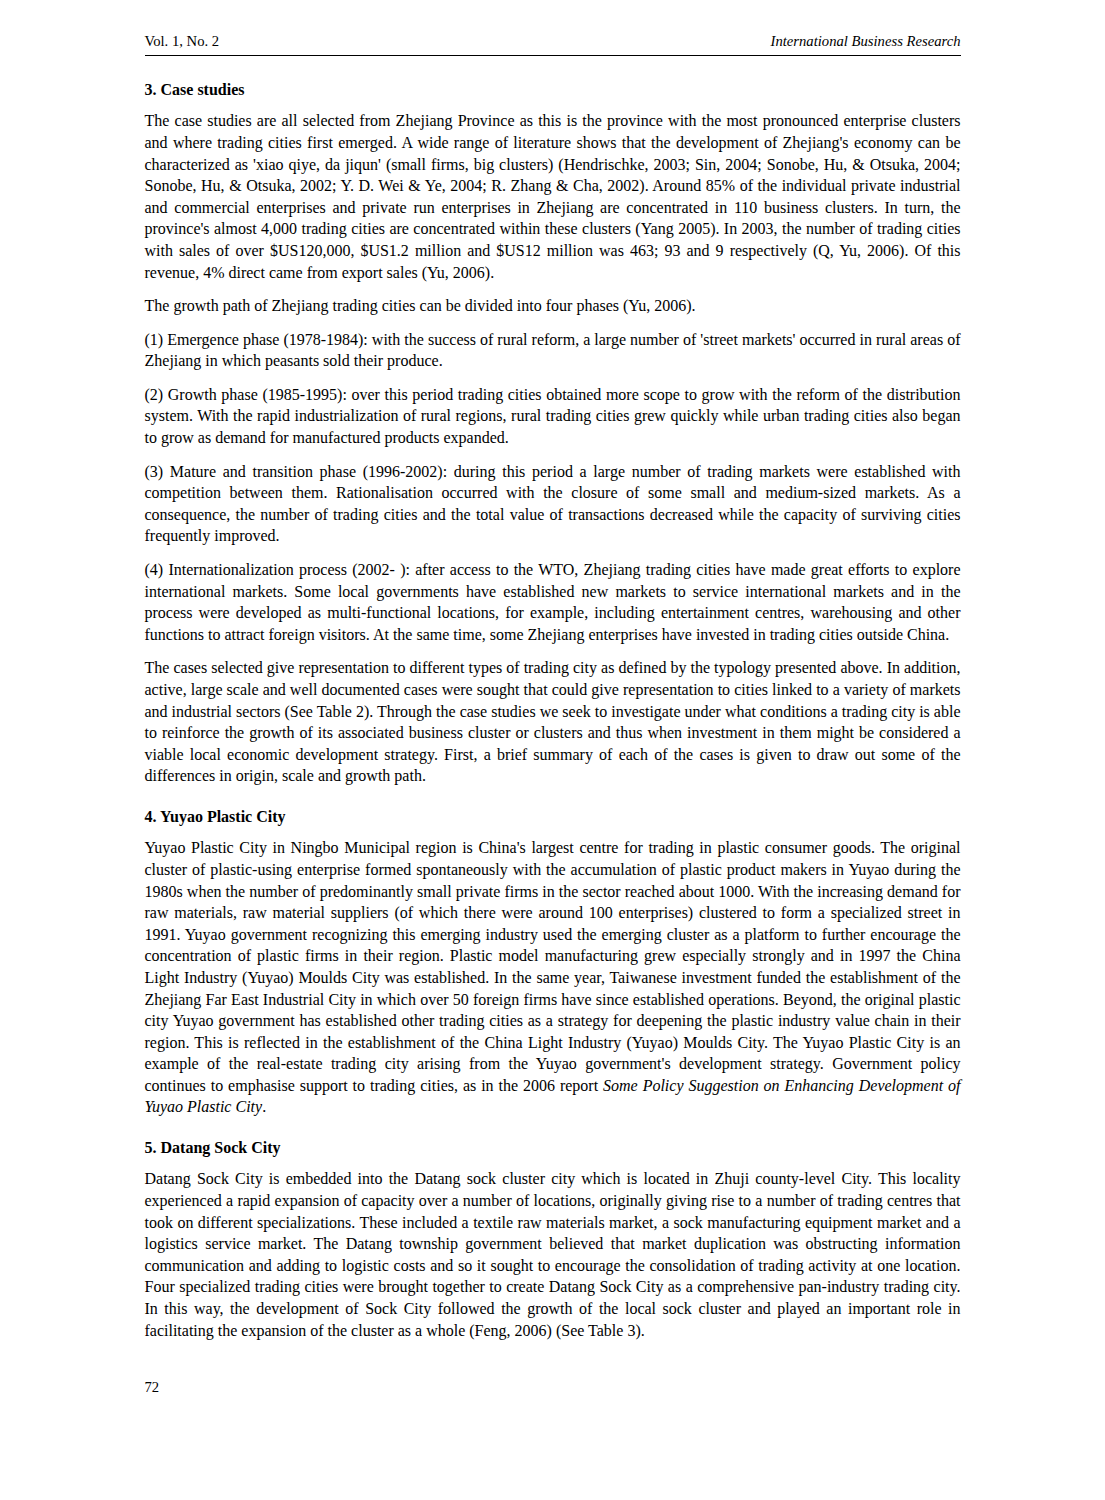Vol. 1, No. 2 International Business Research
3. Case studies
The case studies are all selected from Zhejiang Province as this is the province with the most pronounced enterprise clusters and where trading cities first emerged. A wide range of literature shows that the development of Zhejiang's economy can be characterized as 'xiao qiye, da jiqun' (small firms, big clusters) (Hendrischke, 2003; Sin, 2004; Sonobe, Hu, & Otsuka, 2004; Sonobe, Hu, & Otsuka, 2002; Y. D. Wei & Ye, 2004; R. Zhang & Cha, 2002). Around 85% of the individual private industrial and commercial enterprises and private run enterprises in Zhejiang are concentrated in 110 business clusters. In turn, the province's almost 4,000 trading cities are concentrated within these clusters (Yang 2005). In 2003, the number of trading cities with sales of over $US120,000, $US1.2 million and $US12 million was 463; 93 and 9 respectively (Q, Yu, 2006). Of this revenue, 4% direct came from export sales (Yu, 2006).
The growth path of Zhejiang trading cities can be divided into four phases (Yu, 2006).
(1) Emergence phase (1978-1984): with the success of rural reform, a large number of 'street markets' occurred in rural areas of Zhejiang in which peasants sold their produce.
(2) Growth phase (1985-1995): over this period trading cities obtained more scope to grow with the reform of the distribution system. With the rapid industrialization of rural regions, rural trading cities grew quickly while urban trading cities also began to grow as demand for manufactured products expanded.
(3) Mature and transition phase (1996-2002): during this period a large number of trading markets were established with competition between them. Rationalisation occurred with the closure of some small and medium-sized markets. As a consequence, the number of trading cities and the total value of transactions decreased while the capacity of surviving cities frequently improved.
(4) Internationalization process (2002- ): after access to the WTO, Zhejiang trading cities have made great efforts to explore international markets. Some local governments have established new markets to service international markets and in the process were developed as multi-functional locations, for example, including entertainment centres, warehousing and other functions to attract foreign visitors. At the same time, some Zhejiang enterprises have invested in trading cities outside China.
The cases selected give representation to different types of trading city as defined by the typology presented above. In addition, active, large scale and well documented cases were sought that could give representation to cities linked to a variety of markets and industrial sectors (See Table 2). Through the case studies we seek to investigate under what conditions a trading city is able to reinforce the growth of its associated business cluster or clusters and thus when investment in them might be considered a viable local economic development strategy. First, a brief summary of each of the cases is given to draw out some of the differences in origin, scale and growth path.
4. Yuyao Plastic City
Yuyao Plastic City in Ningbo Municipal region is China's largest centre for trading in plastic consumer goods. The original cluster of plastic-using enterprise formed spontaneously with the accumulation of plastic product makers in Yuyao during the 1980s when the number of predominantly small private firms in the sector reached about 1000. With the increasing demand for raw materials, raw material suppliers (of which there were around 100 enterprises) clustered to form a specialized street in 1991. Yuyao government recognizing this emerging industry used the emerging cluster as a platform to further encourage the concentration of plastic firms in their region. Plastic model manufacturing grew especially strongly and in 1997 the China Light Industry (Yuyao) Moulds City was established. In the same year, Taiwanese investment funded the establishment of the Zhejiang Far East Industrial City in which over 50 foreign firms have since established operations. Beyond, the original plastic city Yuyao government has established other trading cities as a strategy for deepening the plastic industry value chain in their region. This is reflected in the establishment of the China Light Industry (Yuyao) Moulds City. The Yuyao Plastic City is an example of the real-estate trading city arising from the Yuyao government's development strategy. Government policy continues to emphasise support to trading cities, as in the 2006 report Some Policy Suggestion on Enhancing Development of Yuyao Plastic City.
5. Datang Sock City
Datang Sock City is embedded into the Datang sock cluster city which is located in Zhuji county-level City. This locality experienced a rapid expansion of capacity over a number of locations, originally giving rise to a number of trading centres that took on different specializations. These included a textile raw materials market, a sock manufacturing equipment market and a logistics service market. The Datang township government believed that market duplication was obstructing information communication and adding to logistic costs and so it sought to encourage the consolidation of trading activity at one location. Four specialized trading cities were brought together to create Datang Sock City as a comprehensive pan-industry trading city. In this way, the development of Sock City followed the growth of the local sock cluster and played an important role in facilitating the expansion of the cluster as a whole (Feng, 2006) (See Table 3).
72